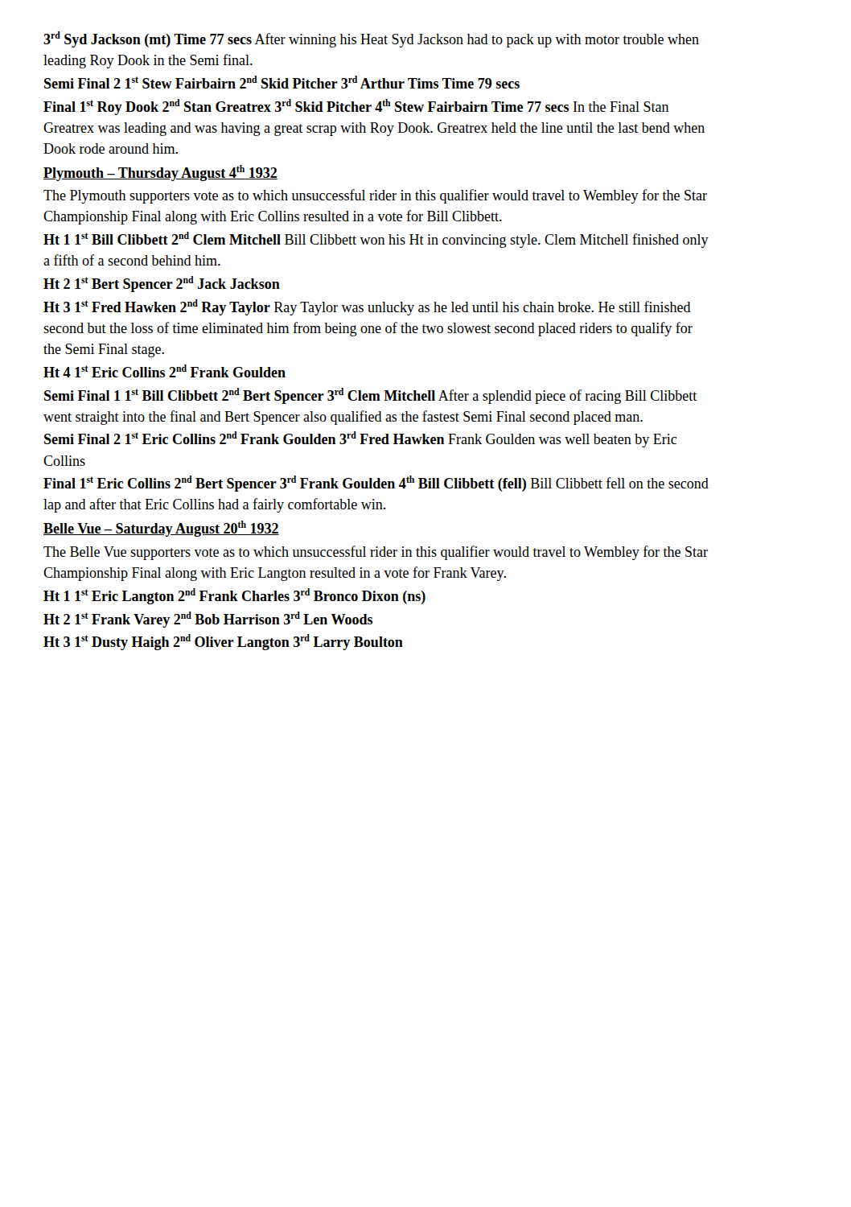3rd Syd Jackson (mt) Time 77 secs After winning his Heat Syd Jackson had to pack up with motor trouble when leading Roy Dook in the Semi final.
Semi Final 2 1st Stew Fairbairn 2nd Skid Pitcher 3rd Arthur Tims Time 79 secs
Final 1st Roy Dook 2nd Stan Greatrex 3rd Skid Pitcher 4th Stew Fairbairn Time 77 secs In the Final Stan Greatrex was leading and was having a great scrap with Roy Dook. Greatrex held the line until the last bend when Dook rode around him.
Plymouth – Thursday August 4th 1932
The Plymouth supporters vote as to which unsuccessful rider in this qualifier would travel to Wembley for the Star Championship Final along with Eric Collins resulted in a vote for Bill Clibbett.
Ht 1 1st Bill Clibbett 2nd Clem Mitchell Bill Clibbett won his Ht in convincing style. Clem Mitchell finished only a fifth of a second behind him.
Ht 2 1st Bert Spencer 2nd Jack Jackson
Ht 3 1st Fred Hawken 2nd Ray Taylor Ray Taylor was unlucky as he led until his chain broke. He still finished second but the loss of time eliminated him from being one of the two slowest second placed riders to qualify for the Semi Final stage.
Ht 4 1st Eric Collins 2nd Frank Goulden
Semi Final 1 1st Bill Clibbett 2nd Bert Spencer 3rd Clem Mitchell After a splendid piece of racing Bill Clibbett went straight into the final and Bert Spencer also qualified as the fastest Semi Final second placed man.
Semi Final 2 1st Eric Collins 2nd Frank Goulden 3rd Fred Hawken Frank Goulden was well beaten by Eric Collins
Final 1st Eric Collins 2nd Bert Spencer 3rd Frank Goulden 4th Bill Clibbett (fell) Bill Clibbett fell on the second lap and after that Eric Collins had a fairly comfortable win.
Belle Vue – Saturday August 20th 1932
The Belle Vue supporters vote as to which unsuccessful rider in this qualifier would travel to Wembley for the Star Championship Final along with Eric Langton resulted in a vote for Frank Varey.
Ht 1 1st Eric Langton 2nd Frank Charles 3rd Bronco Dixon (ns)
Ht 2 1st Frank Varey 2nd Bob Harrison 3rd Len Woods
Ht 3 1st Dusty Haigh 2nd Oliver Langton 3rd Larry Boulton